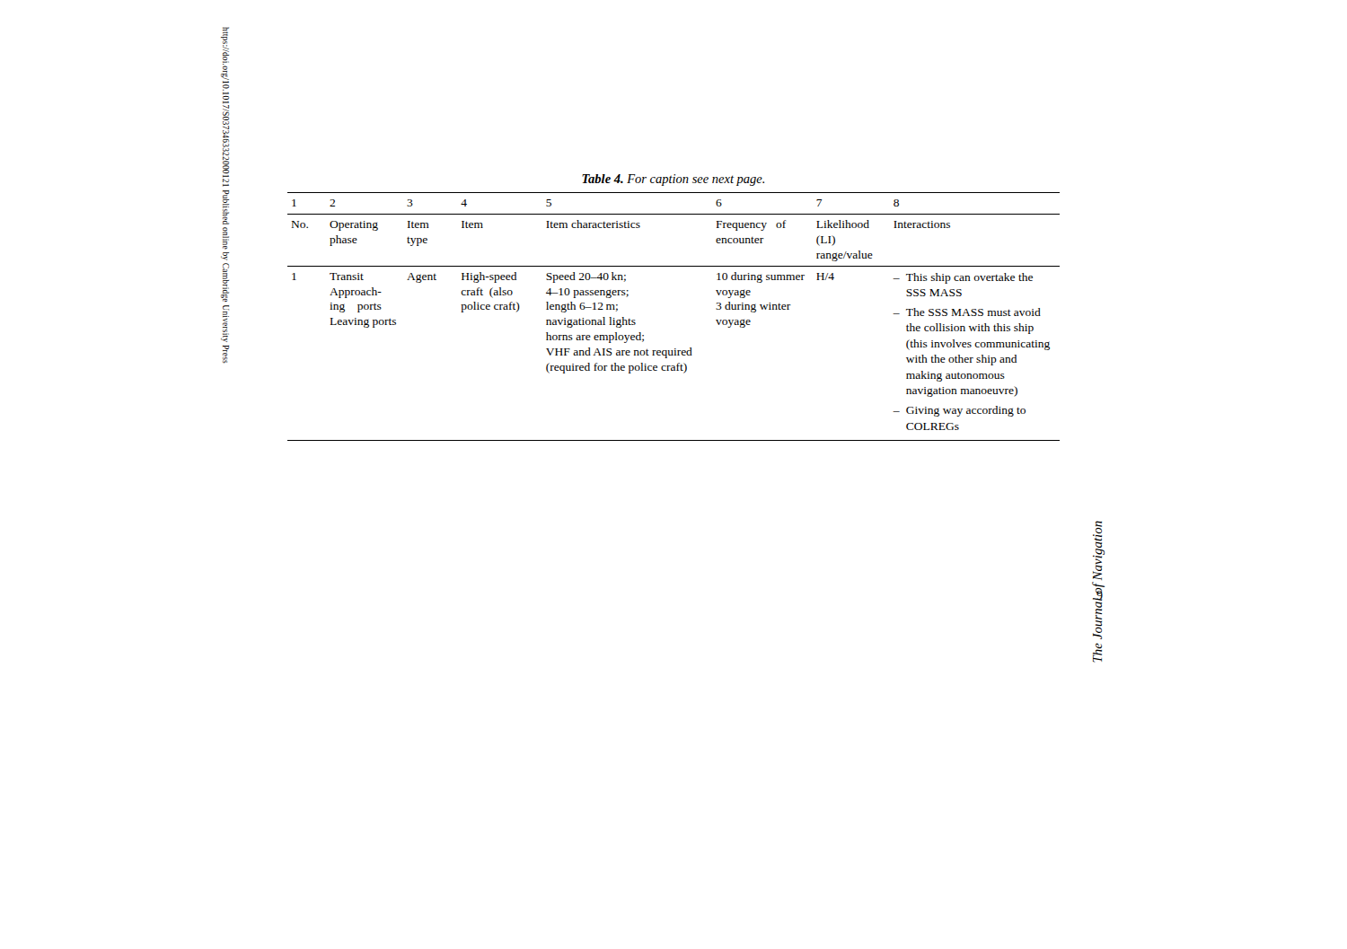https://doi.org/10.1017/S0373463322000121 Published online by Cambridge University Press
The Journal of Navigation
9
Table 4. For caption see next page.
| 1 | 2 | 3 | 4 | 5 | 6 | 7 | 8 |
| No. | Operating phase | Item type | Item | Item characteristics | Frequency of encounter | Likelihood (LI) range/value | Interactions |
| 1 | Transit Approach- ing ports Leaving ports | Agent | High-speed craft (also police craft) | Speed 20–40 kn; 4–10 passengers; length 6–12 m; navigational lights horns are employed; VHF and AIS are not required (required for the police craft) | 10 during summer voyage 3 during winter voyage | H/4 | This ship can overtake the SSS MASS The SSS MASS must avoid the collision with this ship (this involves communicating with the other ship and making autonomous navigation manoeuvre) Giving way according to COLREGs |